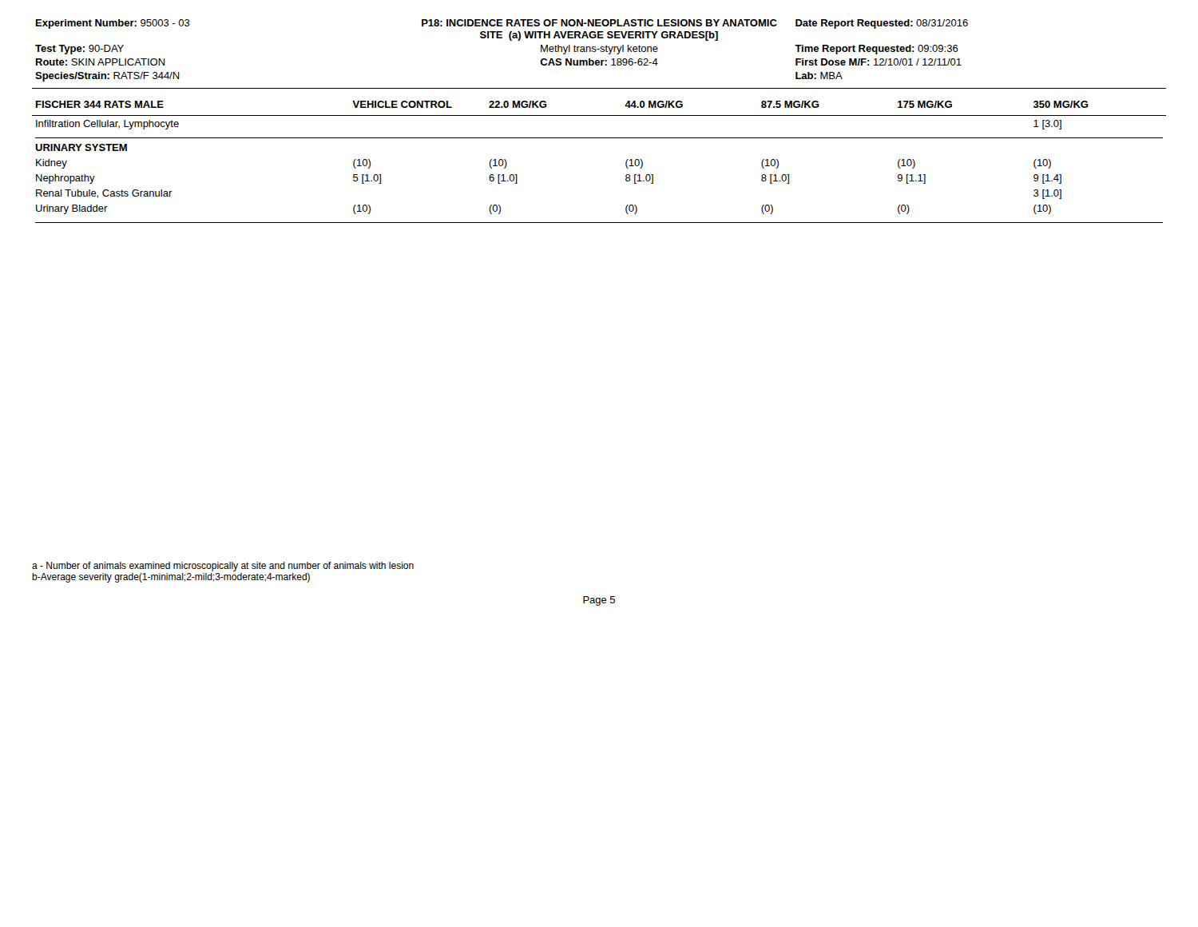| Experiment Number: 95003 - 03 | P18: INCIDENCE RATES OF NON-NEOPLASTIC LESIONS BY ANATOMIC SITE (a) WITH AVERAGE SEVERITY GRADES[b] | Date Report Requested: 08/31/2016 |
| Test Type: 90-DAY | Methyl trans-styryl ketone | Time Report Requested: 09:09:36 |
| Route: SKIN APPLICATION | CAS Number: 1896-62-4 | First Dose M/F: 12/10/01 / 12/11/01 |
| Species/Strain: RATS/F 344/N | | Lab: MBA |
| FISCHER 344 RATS MALE | VEHICLE CONTROL | 22.0 MG/KG | 44.0 MG/KG | 87.5 MG/KG | 175 MG/KG | 350 MG/KG |
| --- | --- | --- | --- | --- | --- | --- |
| Infiltration Cellular, Lymphocyte | | | | | | 1 [3.0] |
| URINARY SYSTEM |
| Kidney | (10) | (10) | (10) | (10) | (10) | (10) |
| Nephropathy | 5 [1.0] | 6 [1.0] | 8 [1.0] | 8 [1.0] | 9 [1.1] | 9 [1.4] |
| Renal Tubule, Casts Granular | | | | | | 3 [1.0] |
| Urinary Bladder | (10) | (0) | (0) | (0) | (0) | (10) |
a - Number of animals examined microscopically at site and number of animals with lesion
b-Average severity grade(1-minimal;2-mild;3-moderate;4-marked)
Page 5